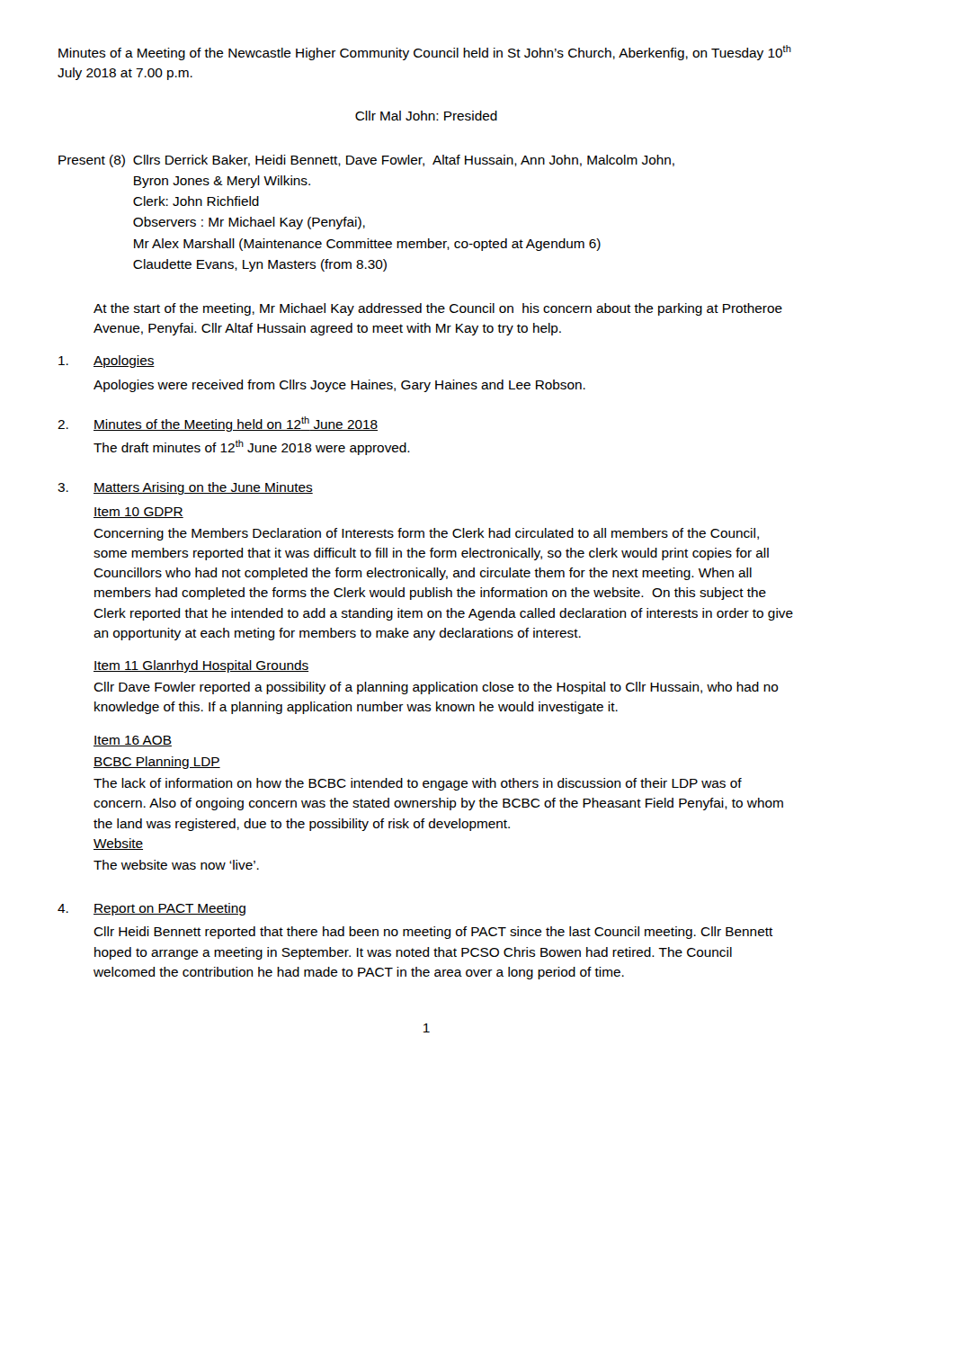Minutes of a Meeting of the Newcastle Higher Community Council held in St John’s Church, Aberkenfig, on Tuesday 10th July 2018 at 7.00 p.m.
Cllr Mal John: Presided
Present (8)
Cllrs Derrick Baker, Heidi Bennett, Dave Fowler, Altaf Hussain, Ann John, Malcolm John,
Byron Jones & Meryl Wilkins.
Clerk: John Richfield
Observers : Mr Michael Kay (Penyfai),
Mr Alex Marshall (Maintenance Committee member, co-opted at Agendum 6)
Claudette Evans, Lyn Masters (from 8.30)
At the start of the meeting, Mr Michael Kay addressed the Council on his concern about the parking at Protheroe Avenue, Penyfai. Cllr Altaf Hussain agreed to meet with Mr Kay to try to help.
1.
Apologies
Apologies were received from Cllrs Joyce Haines, Gary Haines and Lee Robson.
2.
Minutes of the Meeting held on 12th June 2018
The draft minutes of 12th June 2018 were approved.
3.
Matters Arising on the June Minutes
Item 10 GDPR
Concerning the Members Declaration of Interests form the Clerk had circulated to all members of the Council, some members reported that it was difficult to fill in the form electronically, so the clerk would print copies for all Councillors who had not completed the form electronically, and circulate them for the next meeting. When all members had completed the forms the Clerk would publish the information on the website. On this subject the Clerk reported that he intended to add a standing item on the Agenda called declaration of interests in order to give an opportunity at each meting for members to make any declarations of interest.
Item 11 Glanrhyd Hospital Grounds
Cllr Dave Fowler reported a possibility of a planning application close to the Hospital to Cllr Hussain, who had no knowledge of this. If a planning application number was known he would investigate it.
Item 16 AOB
BCBC Planning LDP
The lack of information on how the BCBC intended to engage with others in discussion of their LDP was of concern. Also of ongoing concern was the stated ownership by the BCBC of the Pheasant Field Penyfai, to whom the land was registered, due to the possibility of risk of development.
Website
The website was now ‘live’.
4.
Report on PACT Meeting
Cllr Heidi Bennett reported that there had been no meeting of PACT since the last Council meeting. Cllr Bennett hoped to arrange a meeting in September. It was noted that PCSO Chris Bowen had retired. The Council welcomed the contribution he had made to PACT in the area over a long period of time.
1